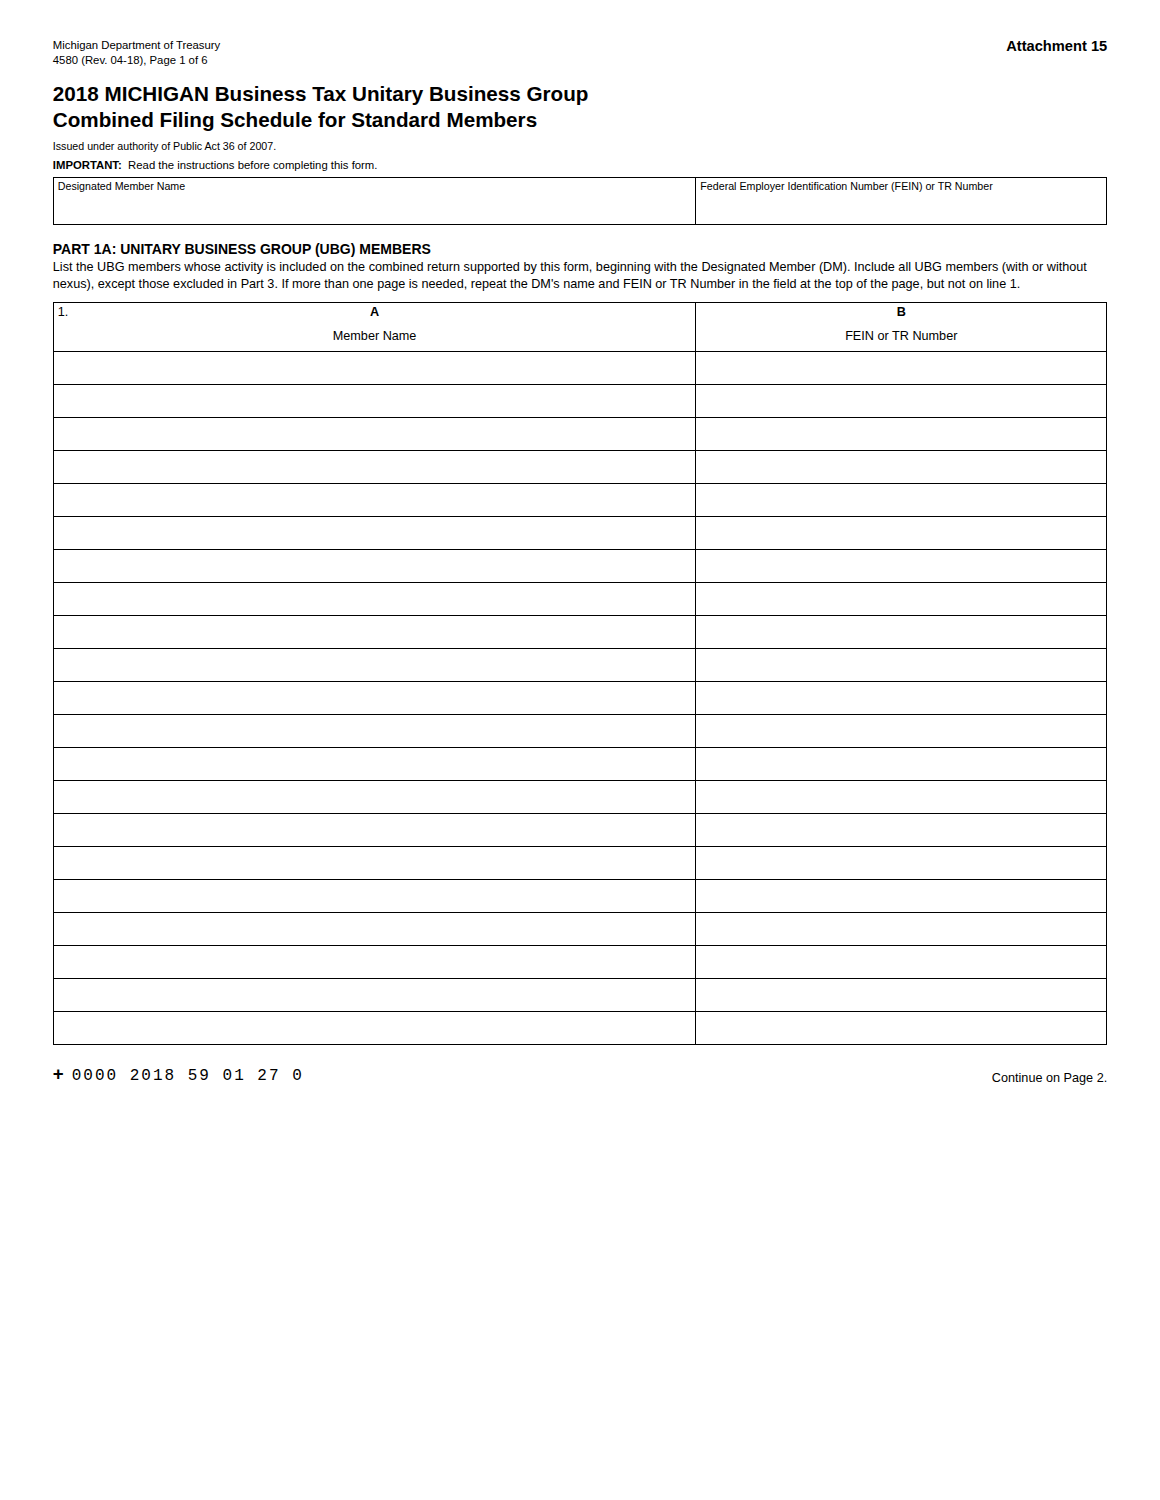Michigan Department of Treasury
4580 (Rev. 04-18), Page 1 of 6
Attachment 15
2018 MICHIGAN Business Tax Unitary Business Group
Combined Filing Schedule for Standard Members
Issued under authority of Public Act 36 of 2007.
IMPORTANT: Read the instructions before completing this form.
| Designated Member Name | Federal Employer Identification Number (FEIN) or TR Number |
PART 1A: UNITARY BUSINESS GROUP (UBG) MEMBERS
List the UBG members whose activity is included on the combined return supported by this form, beginning with the Designated Member (DM). Include all UBG members (with or without nexus), except those excluded in Part 3. If more than one page is needed, repeat the DM's name and FEIN or TR Number in the field at the top of the page, but not on line 1.
| 1. A Member Name | B FEIN or TR Number |
| --- | --- |
+0000 2018 59 01 27 0
Continue on Page 2.